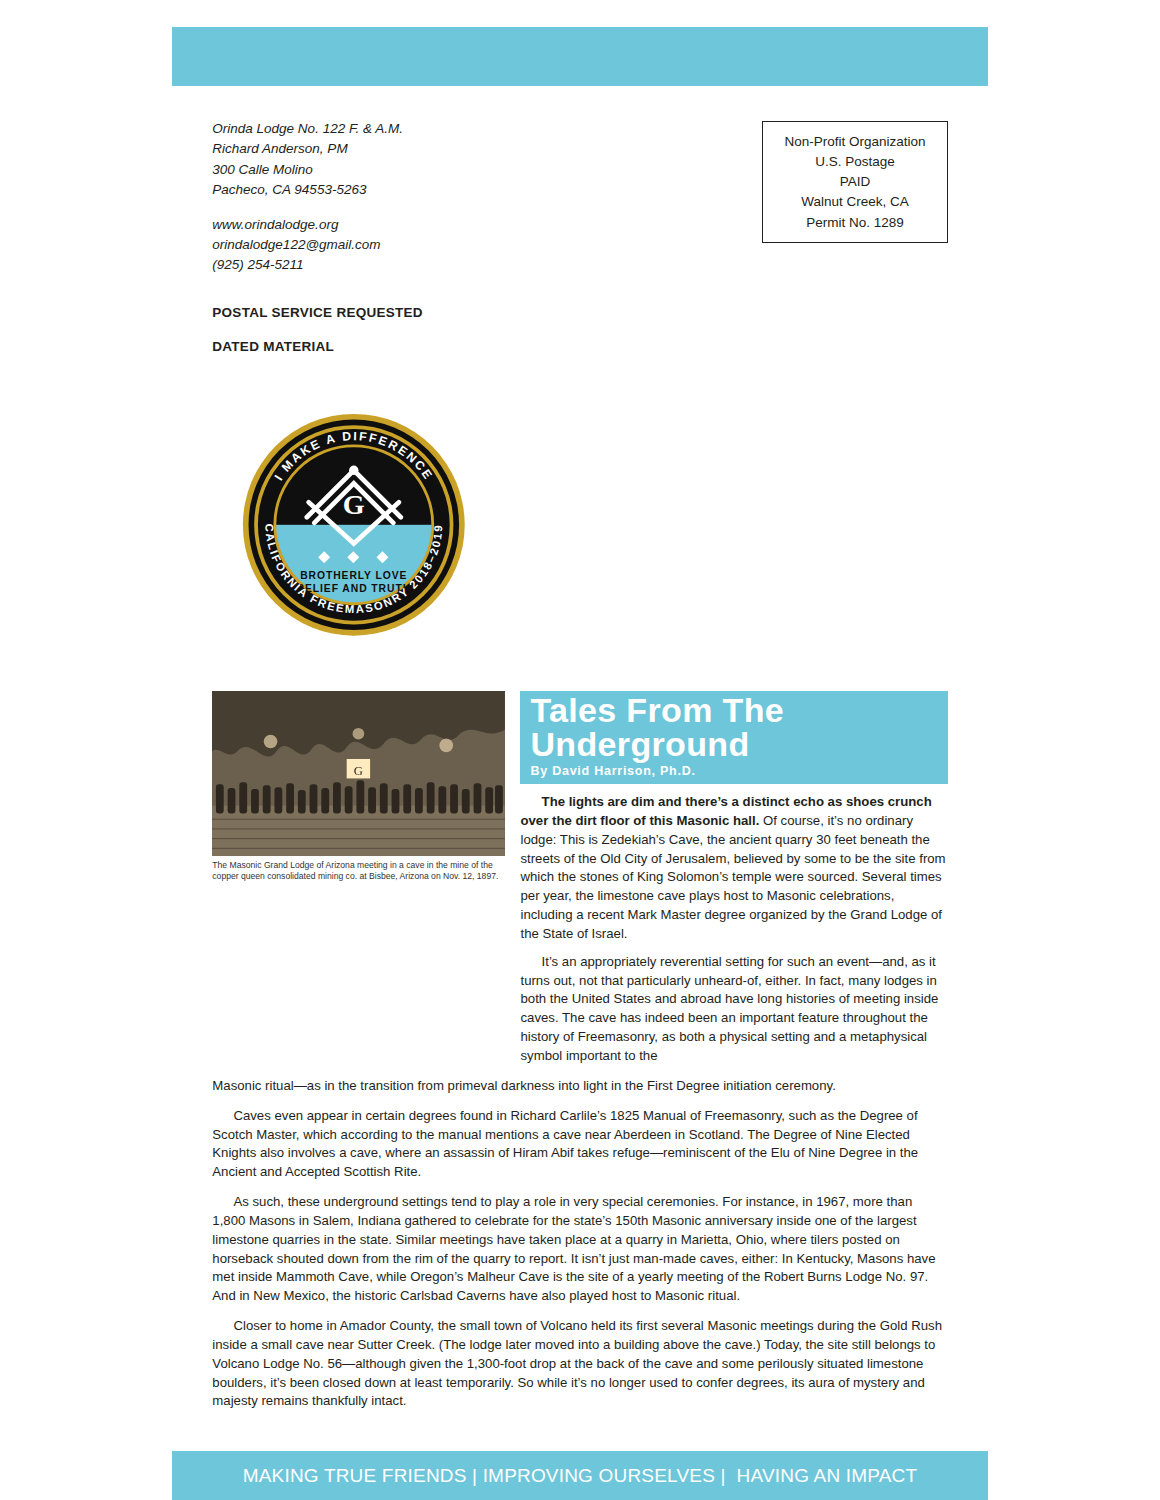Orinda Lodge No. 122 F. & A.M.
Richard Anderson, PM
300 Calle Molino
Pacheco, CA 94553-5263 www.orindalodge.org
orindalodge122@gmail.com
(925) 254-5211
Non-Profit Organization
U.S. Postage
PAID
Walnut Creek, CA
Permit No. 1289
POSTAL SERVICE REQUESTED
DATED MATERIAL
G BROTHERLY LOVE RELIEF AND TRUTH I MAKE A DIFFERENCE CALIFORNIA FREEMASONRY 2018–2019
G
The Masonic Grand Lodge of Arizona meeting in a cave in the mine of the copper queen consolidated mining co. at Bisbee, Arizona on Nov. 12, 1897.
Tales From The Underground
By David Harrison, Ph.D.
The lights are dim and there’s a distinct echo as shoes crunch over the dirt floor of this Masonic hall. Of course, it’s no ordinary lodge: This is Zedekiah’s Cave, the ancient quarry 30 feet beneath the streets of the Old City of Jerusalem, believed by some to be the site from which the stones of King Solomon’s temple were sourced. Several times per year, the limestone cave plays host to Masonic celebrations, including a recent Mark Master degree organized by the Grand Lodge of the State of Israel.
It’s an appropriately reverential setting for such an event—and, as it turns out, not that particularly unheard-of, either. In fact, many lodges in both the United States and abroad have long histories of meeting inside caves. The cave has indeed been an important feature throughout the history of Freemasonry, as both a physical setting and a metaphysical symbol important to the
Masonic ritual—as in the transition from primeval darkness into light in the First Degree initiation ceremony.
Caves even appear in certain degrees found in Richard Carlile’s 1825 Manual of Freemasonry, such as the Degree of Scotch Master, which according to the manual mentions a cave near Aberdeen in Scotland. The Degree of Nine Elected Knights also involves a cave, where an assassin of Hiram Abif takes refuge—reminiscent of the Elu of Nine Degree in the Ancient and Accepted Scottish Rite.
As such, these underground settings tend to play a role in very special ceremonies. For instance, in 1967, more than 1,800 Masons in Salem, Indiana gathered to celebrate for the state’s 150th Masonic anniversary inside one of the largest limestone quarries in the state. Similar meetings have taken place at a quarry in Marietta, Ohio, where tilers posted on horseback shouted down from the rim of the quarry to report. It isn’t just man-made caves, either: In Kentucky, Masons have met inside Mammoth Cave, while Oregon’s Malheur Cave is the site of a yearly meeting of the Robert Burns Lodge No. 97. And in New Mexico, the historic Carlsbad Caverns have also played host to Masonic ritual.
Closer to home in Amador County, the small town of Volcano held its first several Masonic meetings during the Gold Rush inside a small cave near Sutter Creek. (The lodge later moved into a building above the cave.) Today, the site still belongs to Volcano Lodge No. 56—although given the 1,300-foot drop at the back of the cave and some perilously situated limestone boulders, it’s been closed down at least temporarily. So while it’s no longer used to confer degrees, its aura of mystery and majesty remains thankfully intact.
MAKING TRUE FRIENDS | IMPROVING OURSELVES | HAVING AN IMPACT